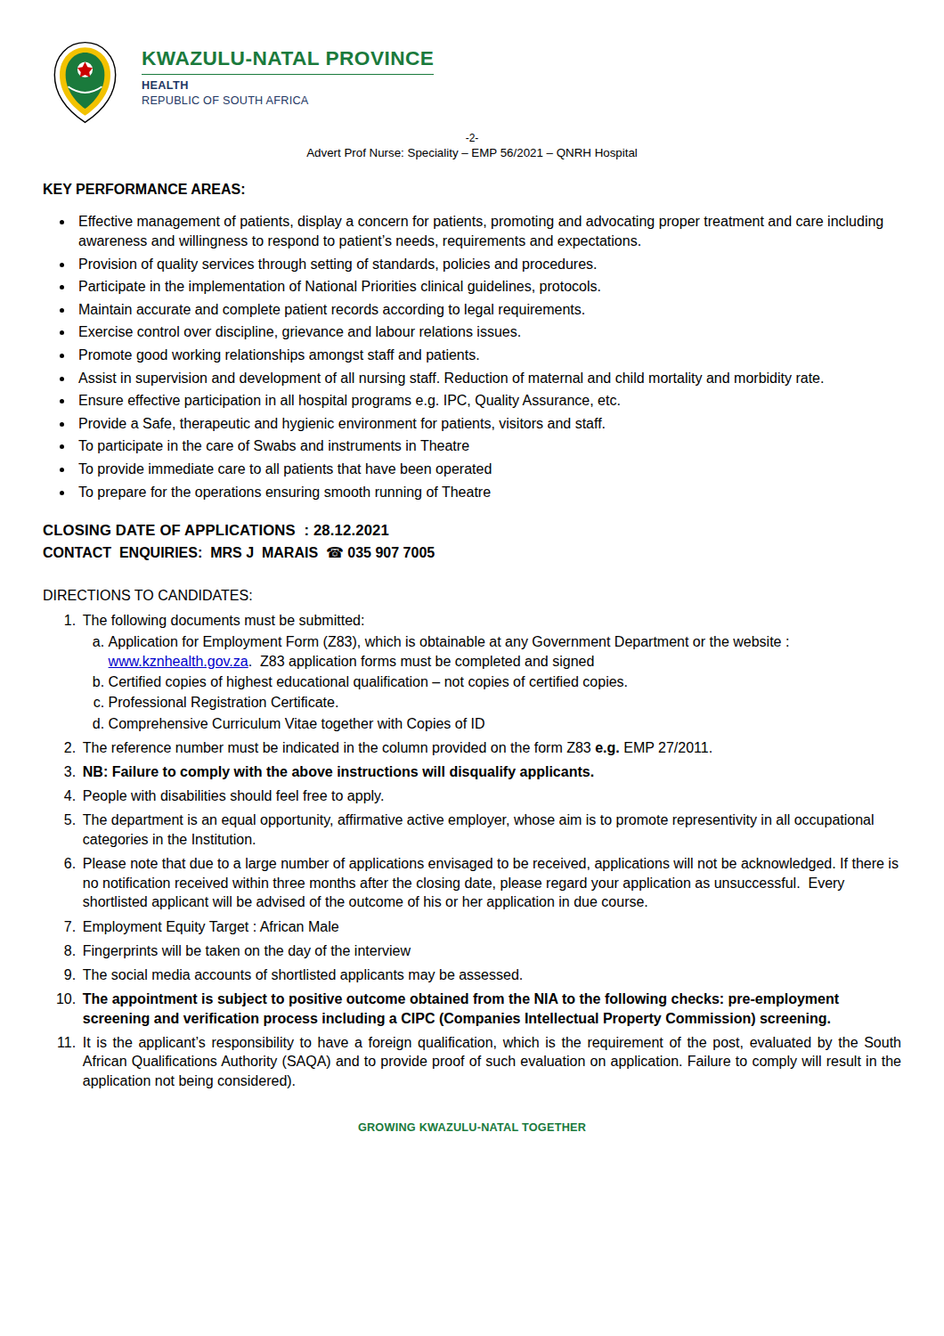KWAZULU-NATAL PROVINCE
HEALTH
REPUBLIC OF SOUTH AFRICA
-2-
Advert Prof Nurse: Speciality – EMP 56/2021 – QNRH Hospital
KEY PERFORMANCE AREAS:
Effective management of patients, display a concern for patients, promoting and advocating proper treatment and care including awareness and willingness to respond to patient’s needs, requirements and expectations.
Provision of quality services through setting of standards, policies and procedures.
Participate in the implementation of National Priorities clinical guidelines, protocols.
Maintain accurate and complete patient records according to legal requirements.
Exercise control over discipline, grievance and labour relations issues.
Promote good working relationships amongst staff and patients.
Assist in supervision and development of all nursing staff. Reduction of maternal and child mortality and morbidity rate.
Ensure effective participation in all hospital programs e.g. IPC, Quality Assurance, etc.
Provide a Safe, therapeutic and hygienic environment for patients, visitors and staff.
To participate in the care of Swabs and instruments in Theatre
To provide immediate care to all patients that have been operated
To prepare for the operations ensuring smooth running of Theatre
CLOSING DATE OF APPLICATIONS : 28.12.2021
CONTACT ENQUIRIES: MRS J MARAIS ☎ 035 907 7005
DIRECTIONS TO CANDIDATES:
The following documents must be submitted:
Application for Employment Form (Z83), which is obtainable at any Government Department or the website : www.kznhealth.gov.za. Z83 application forms must be completed and signed
Certified copies of highest educational qualification – not copies of certified copies.
Professional Registration Certificate.
Comprehensive Curriculum Vitae together with Copies of ID
The reference number must be indicated in the column provided on the form Z83 e.g. EMP 27/2011.
NB: Failure to comply with the above instructions will disqualify applicants.
People with disabilities should feel free to apply.
The department is an equal opportunity, affirmative active employer, whose aim is to promote representivity in all occupational categories in the Institution.
Please note that due to a large number of applications envisaged to be received, applications will not be acknowledged. If there is no notification received within three months after the closing date, please regard your application as unsuccessful. Every shortlisted applicant will be advised of the outcome of his or her application in due course.
Employment Equity Target : African Male
Fingerprints will be taken on the day of the interview
The social media accounts of shortlisted applicants may be assessed.
The appointment is subject to positive outcome obtained from the NIA to the following checks: pre-employment screening and verification process including a CIPC (Companies Intellectual Property Commission) screening.
It is the applicant’s responsibility to have a foreign qualification, which is the requirement of the post, evaluated by the South African Qualifications Authority (SAQA) and to provide proof of such evaluation on application. Failure to comply will result in the application not being considered).
GROWING KWAZULU-NATAL TOGETHER